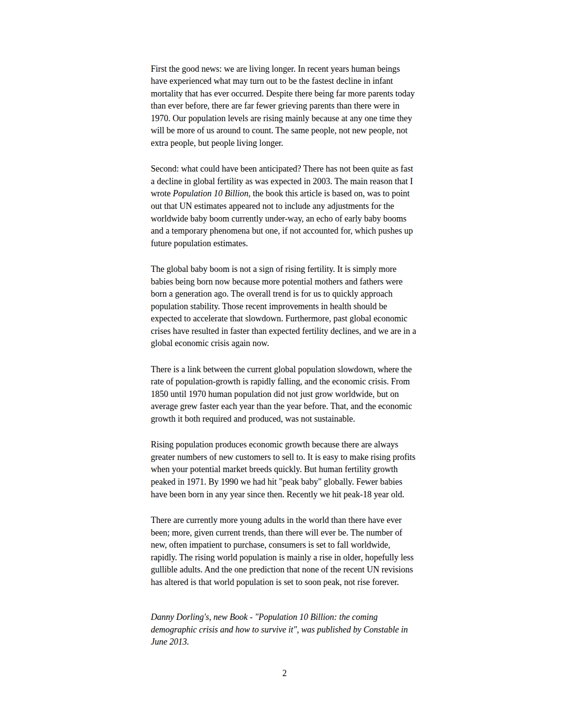First the good news: we are living longer. In recent years human beings have experienced what may turn out to be the fastest decline in infant mortality that has ever occurred. Despite there being far more parents today than ever before, there are far fewer grieving parents than there were in 1970. Our population levels are rising mainly because at any one time they will be more of us around to count. The same people, not new people, not extra people, but people living longer.
Second: what could have been anticipated? There has not been quite as fast a decline in global fertility as was expected in 2003. The main reason that I wrote Population 10 Billion, the book this article is based on, was to point out that UN estimates appeared not to include any adjustments for the worldwide baby boom currently under-way, an echo of early baby booms and a temporary phenomena but one, if not accounted for, which pushes up future population estimates.
The global baby boom is not a sign of rising fertility. It is simply more babies being born now because more potential mothers and fathers were born a generation ago. The overall trend is for us to quickly approach population stability. Those recent improvements in health should be expected to accelerate that slowdown. Furthermore, past global economic crises have resulted in faster than expected fertility declines, and we are in a global economic crisis again now.
There is a link between the current global population slowdown, where the rate of population-growth is rapidly falling, and the economic crisis. From 1850 until 1970 human population did not just grow worldwide, but on average grew faster each year than the year before. That, and the economic growth it both required and produced, was not sustainable.
Rising population produces economic growth because there are always greater numbers of new customers to sell to. It is easy to make rising profits when your potential market breeds quickly. But human fertility growth peaked in 1971. By 1990 we had hit "peak baby" globally. Fewer babies have been born in any year since then. Recently we hit peak-18 year old.
There are currently more young adults in the world than there have ever been; more, given current trends, than there will ever be. The number of new, often impatient to purchase, consumers is set to fall worldwide, rapidly. The rising world population is mainly a rise in older, hopefully less gullible adults. And the one prediction that none of the recent UN revisions has altered is that world population is set to soon peak, not rise forever.
Danny Dorling's, new Book - "Population 10 Billion: the coming demographic crisis and how to survive it", was published by Constable in June 2013.
2